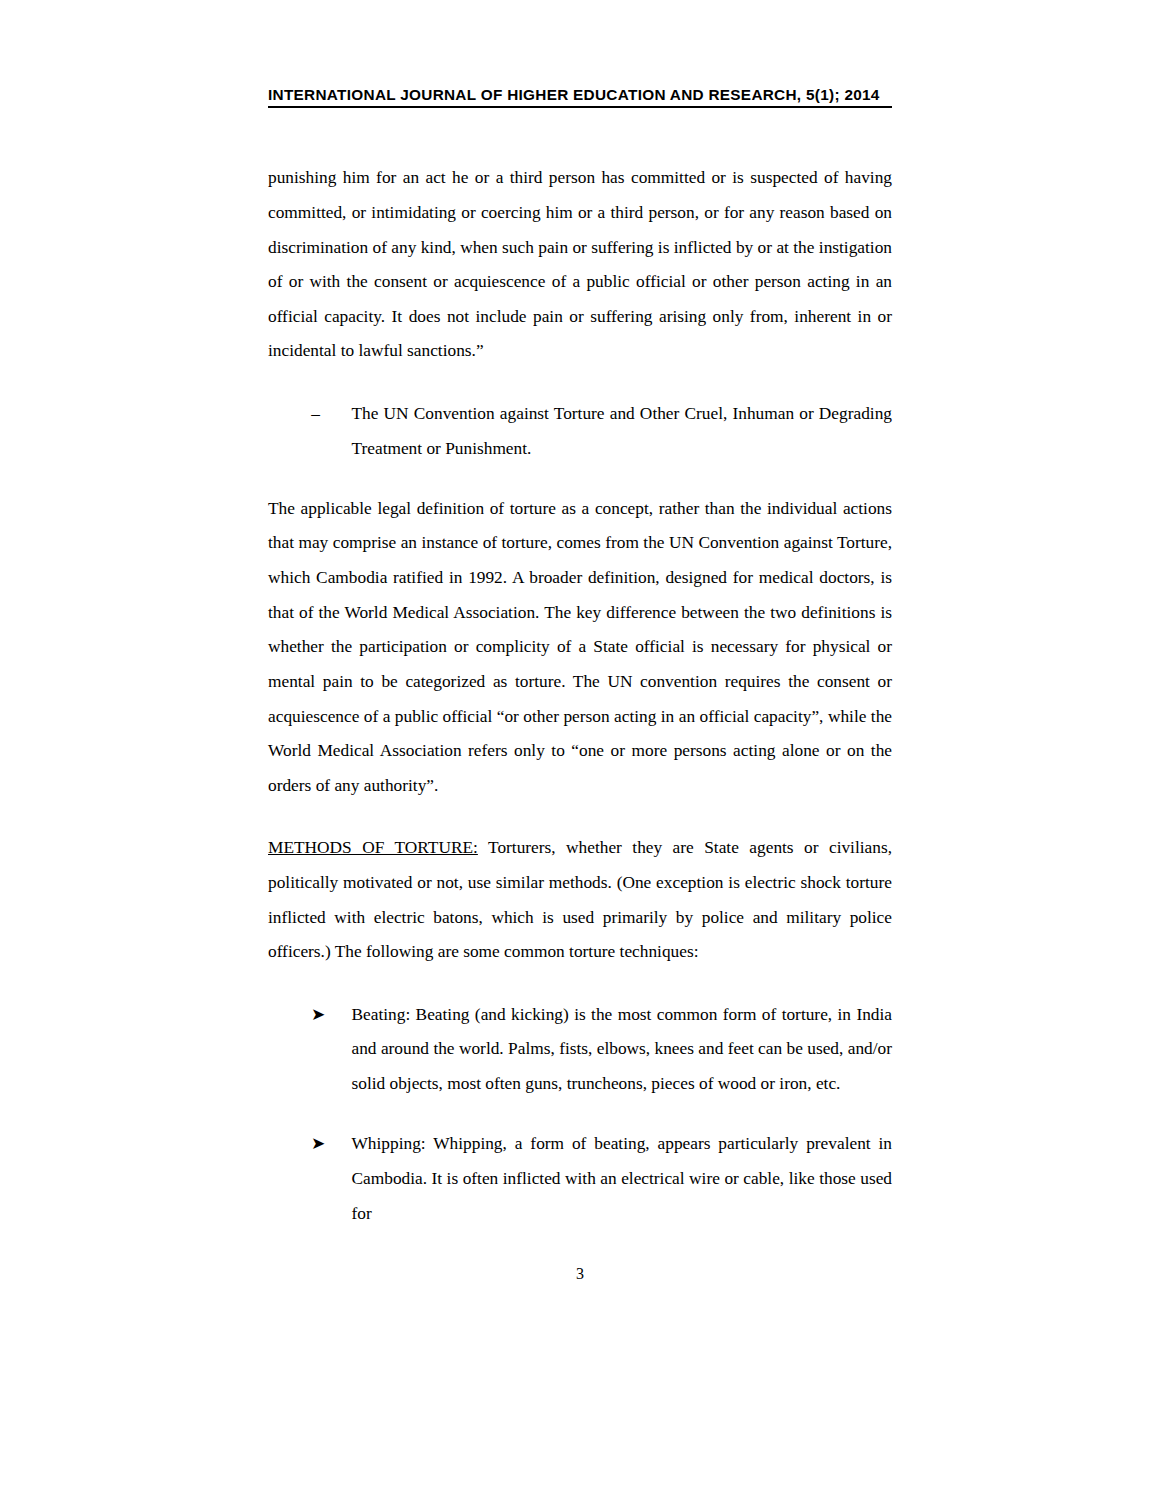INTERNATIONAL JOURNAL OF HIGHER EDUCATION AND RESEARCH, 5(1); 2014
punishing him for an act he or a third person has committed or is suspected of having committed, or intimidating or coercing him or a third person, or for any reason based on discrimination of any kind, when such pain or suffering is inflicted by or at the instigation of or with the consent or acquiescence of a public official or other person acting in an official capacity. It does not include pain or suffering arising only from, inherent in or incidental to lawful sanctions.”
–
The UN Convention against Torture and Other Cruel, Inhuman or Degrading Treatment or Punishment.
The applicable legal definition of torture as a concept, rather than the individual actions that may comprise an instance of torture, comes from the UN Convention against Torture, which Cambodia ratified in 1992. A broader definition, designed for medical doctors, is that of the World Medical Association. The key difference between the two definitions is whether the participation or complicity of a State official is necessary for physical or mental pain to be categorized as torture. The UN convention requires the consent or acquiescence of a public official “or other person acting in an official capacity”, while the World Medical Association refers only to “one or more persons acting alone or on the orders of any authority”.
METHODS OF TORTURE: Torturers, whether they are State agents or civilians, politically motivated or not, use similar methods. (One exception is electric shock torture inflicted with electric batons, which is used primarily by police and military police officers.) The following are some common torture techniques:
➤
Beating: Beating (and kicking) is the most common form of torture, in India and around the world. Palms, fists, elbows, knees and feet can be used, and/or solid objects, most often guns, truncheons, pieces of wood or iron, etc.
➤
Whipping: Whipping, a form of beating, appears particularly prevalent in Cambodia. It is often inflicted with an electrical wire or cable, like those used for
3